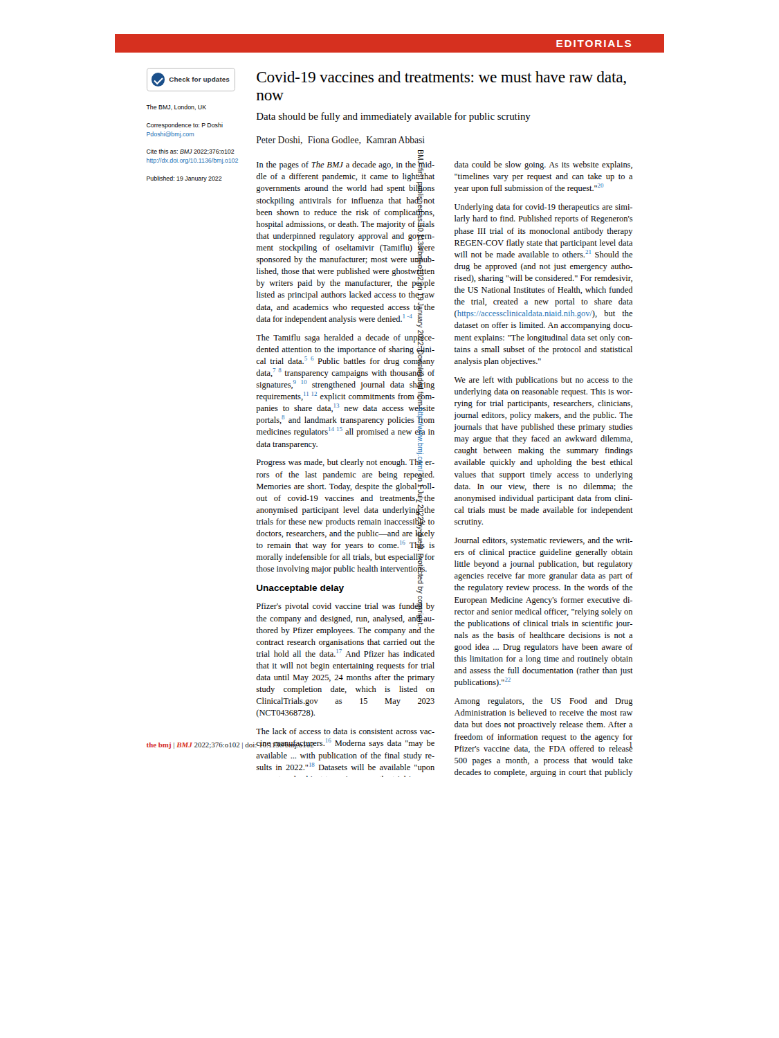EDITORIALS
Check for updates
The BMJ, London, UK
Correspondence to: P Doshi
Pdoshi@bmj.com
Cite this as: BMJ 2022;376:o102
http://dx.doi.org/10.1136/bmj.o102
Published: 19 January 2022
Covid-19 vaccines and treatments: we must have raw data, now
Data should be fully and immediately available for public scrutiny
Peter Doshi, Fiona Godlee, Kamran Abbasi
In the pages of The BMJ a decade ago, in the middle of a different pandemic, it came to light that governments around the world had spent billions stockpiling antivirals for influenza that had not been shown to reduce the risk of complications, hospital admissions, or death. The majority of trials that underpinned regulatory approval and government stockpiling of oseltamivir (Tamiflu) were sponsored by the manufacturer; most were unpublished, those that were published were ghostwritten by writers paid by the manufacturer, the people listed as principal authors lacked access to the raw data, and academics who requested access to the data for independent analysis were denied.1 -4
The Tamiflu saga heralded a decade of unprecedented attention to the importance of sharing clinical trial data.5 6 Public battles for drug company data,7 8 transparency campaigns with thousands of signatures,9 10 strengthened journal data sharing requirements,11 12 explicit commitments from companies to share data,13 new data access website portals,8 and landmark transparency policies from medicines regulators14 15 all promised a new era in data transparency.
Progress was made, but clearly not enough. The errors of the last pandemic are being repeated. Memories are short. Today, despite the global rollout of covid-19 vaccines and treatments, the anonymised participant level data underlying the trials for these new products remain inaccessible to doctors, researchers, and the public—and are likely to remain that way for years to come.16 This is morally indefensible for all trials, but especially for those involving major public health interventions.
Unacceptable delay
Pfizer's pivotal covid vaccine trial was funded by the company and designed, run, analysed, and authored by Pfizer employees. The company and the contract research organisations that carried out the trial hold all the data.17 And Pfizer has indicated that it will not begin entertaining requests for trial data until May 2025, 24 months after the primary study completion date, which is listed on ClinicalTrials.gov as 15 May 2023 (NCT04368728).
The lack of access to data is consistent across vaccine manufacturers.16 Moderna says data "may be available ... with publication of the final study results in 2022."18 Datasets will be available "upon request and subject to review once the trial is complete," which has an estimated primary completion date of 27 October 2022 (NCT04470427).
As of 31 December 2021, AstraZeneca may be ready to entertain requests for data from several of its large phase III trials.19 But actually obtaining data could be slow going. As its website explains, "timelines vary per request and can take up to a year upon full submission of the request."20
Underlying data for covid-19 therapeutics are similarly hard to find. Published reports of Regeneron's phase III trial of its monoclonal antibody therapy REGEN-COV flatly state that participant level data will not be made available to others.21 Should the drug be approved (and not just emergency authorised), sharing "will be considered." For remdesivir, the US National Institutes of Health, which funded the trial, created a new portal to share data (https://accessclinicaldata.niaid.nih.gov/), but the dataset on offer is limited. An accompanying document explains: "The longitudinal data set only contains a small subset of the protocol and statistical analysis plan objectives."
We are left with publications but no access to the underlying data on reasonable request. This is worrying for trial participants, researchers, clinicians, journal editors, policy makers, and the public. The journals that have published these primary studies may argue that they faced an awkward dilemma, caught between making the summary findings available quickly and upholding the best ethical values that support timely access to underlying data. In our view, there is no dilemma; the anonymised individual participant data from clinical trials must be made available for independent scrutiny.
Journal editors, systematic reviewers, and the writers of clinical practice guideline generally obtain little beyond a journal publication, but regulatory agencies receive far more granular data as part of the regulatory review process. In the words of the European Medicine Agency's former executive director and senior medical officer, "relying solely on the publications of clinical trials in scientific journals as the basis of healthcare decisions is not a good idea ... Drug regulators have been aware of this limitation for a long time and routinely obtain and assess the full documentation (rather than just publications)."22
Among regulators, the US Food and Drug Administration is believed to receive the most raw data but does not proactively release them. After a freedom of information request to the agency for Pfizer's vaccine data, the FDA offered to release 500 pages a month, a process that would take decades to complete, arguing in court that publicly releasing data was slow owing to the need to first redact sensitive information.23 This month, however, a judge rejected the FDA's offer and ordered the data be released at a rate of 55 000 pages a month. The data are to be made available on the requesting organisation's website (https://phmpt.org/).
BMJ: first published as 10.1136/bmj.o102 on 19 January 2022. Downloaded from http://www.bmj.com/ on 1 July 2022 by guest. Protected by copyright.
the bmj | BMJ 2022;376:o102 | doi: 10.1136/bmj.o102
1